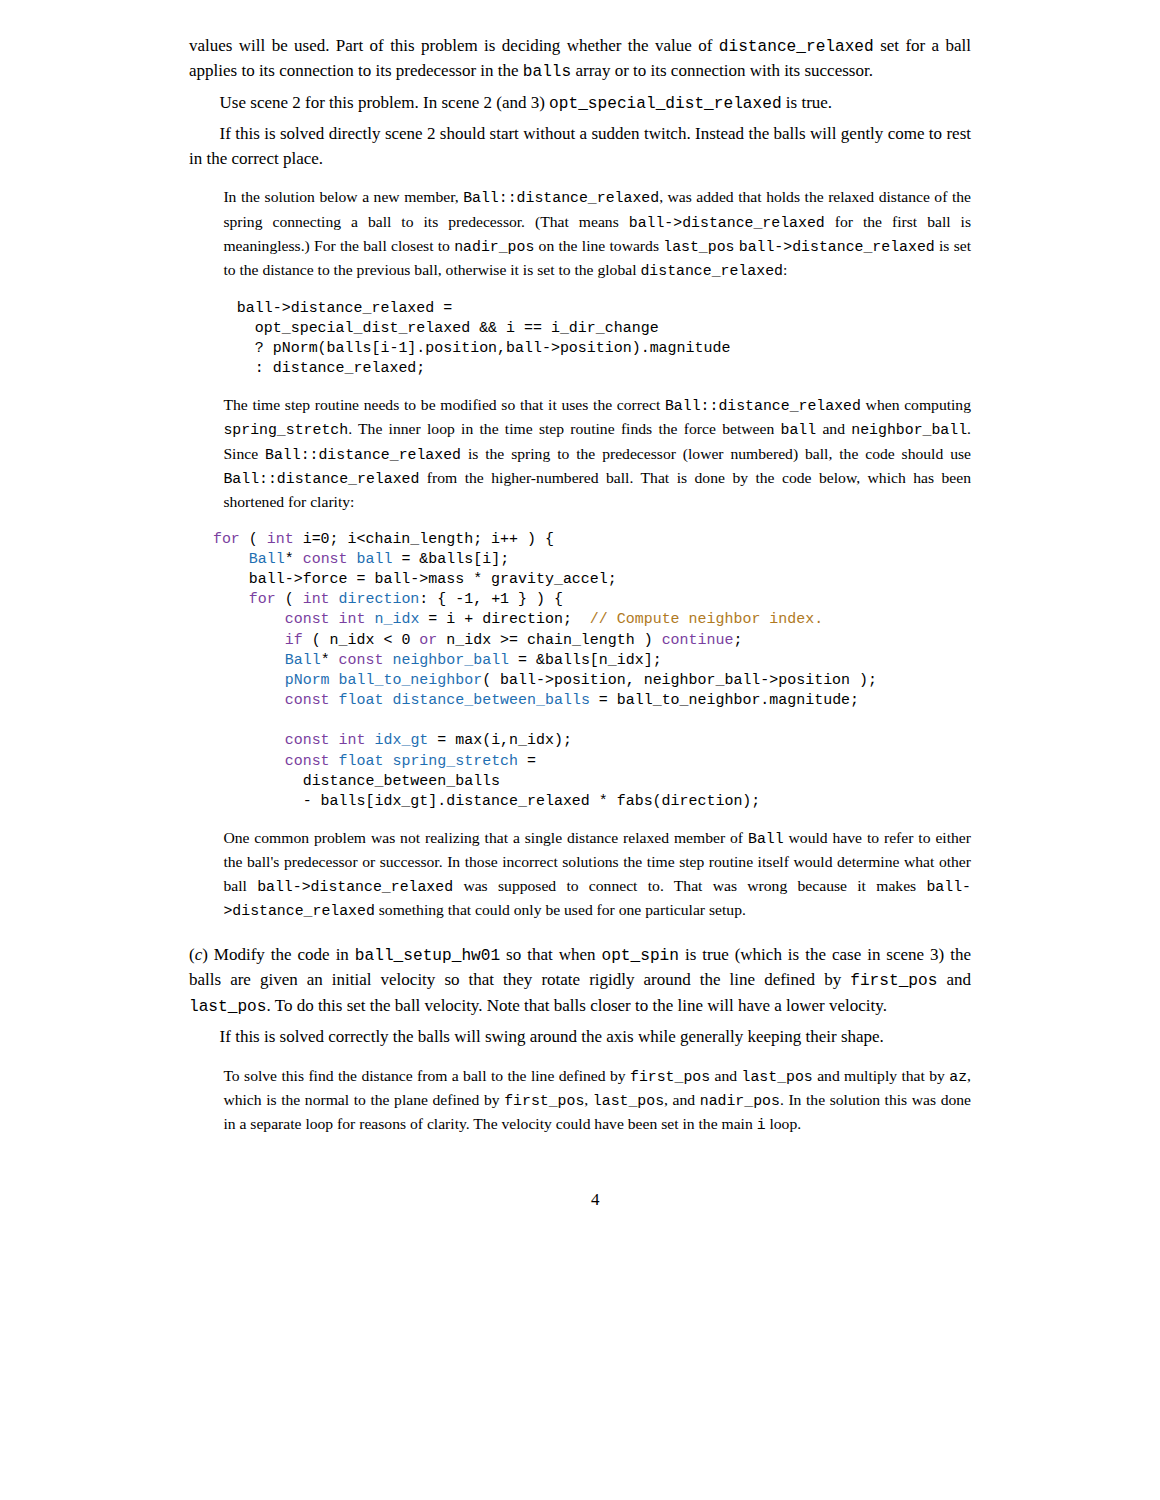values will be used. Part of this problem is deciding whether the value of distance_relaxed set for a ball applies to its connection to its predecessor in the balls array or to its connection with its successor.
Use scene 2 for this problem. In scene 2 (and 3) opt_special_dist_relaxed is true.
If this is solved directly scene 2 should start without a sudden twitch. Instead the balls will gently come to rest in the correct place.
In the solution below a new member, Ball::distance_relaxed, was added that holds the relaxed distance of the spring connecting a ball to its predecessor. (That means ball->distance_relaxed for the first ball is meaningless.) For the ball closest to nadir_pos on the line towards last_pos ball->distance_relaxed is set to the distance to the previous ball, otherwise it is set to the global distance_relaxed:
ball->distance_relaxed =
  opt_special_dist_relaxed && i == i_dir_change
  ? pNorm(balls[i-1].position,ball->position).magnitude
  : distance_relaxed;
The time step routine needs to be modified so that it uses the correct Ball::distance_relaxed when computing spring_stretch. The inner loop in the time step routine finds the force between ball and neighbor_ball. Since Ball::distance_relaxed is the spring to the predecessor (lower numbered) ball, the code should use Ball::distance_relaxed from the higher-numbered ball. That is done by the code below, which has been shortened for clarity:
for ( int i=0; i<chain_length; i++ ) {
    Ball* const ball = &balls[i];
    ball->force = ball->mass * gravity_accel;
    for ( int direction: { -1, +1 } ) {
        const int n_idx = i + direction;  // Compute neighbor index.
        if ( n_idx < 0 or n_idx >= chain_length ) continue;
        Ball* const neighbor_ball = &balls[n_idx];
        pNorm ball_to_neighbor( ball->position, neighbor_ball->position );
        const float distance_between_balls = ball_to_neighbor.magnitude;

        const int idx_gt = max(i,n_idx);
        const float spring_stretch =
          distance_between_balls
          - balls[idx_gt].distance_relaxed * fabs(direction);
One common problem was not realizing that a single distance relaxed member of Ball would have to refer to either the ball's predecessor or successor. In those incorrect solutions the time step routine itself would determine what other ball ball->distance_relaxed was supposed to connect to. That was wrong because it makes ball->distance_relaxed something that could only be used for one particular setup.
(c) Modify the code in ball_setup_hw01 so that when opt_spin is true (which is the case in scene 3) the balls are given an initial velocity so that they rotate rigidly around the line defined by first_pos and last_pos. To do this set the ball velocity. Note that balls closer to the line will have a lower velocity.
If this is solved correctly the balls will swing around the axis while generally keeping their shape.
To solve this find the distance from a ball to the line defined by first_pos and last_pos and multiply that by az, which is the normal to the plane defined by first_pos, last_pos, and nadir_pos. In the solution this was done in a separate loop for reasons of clarity. The velocity could have been set in the main i loop.
4